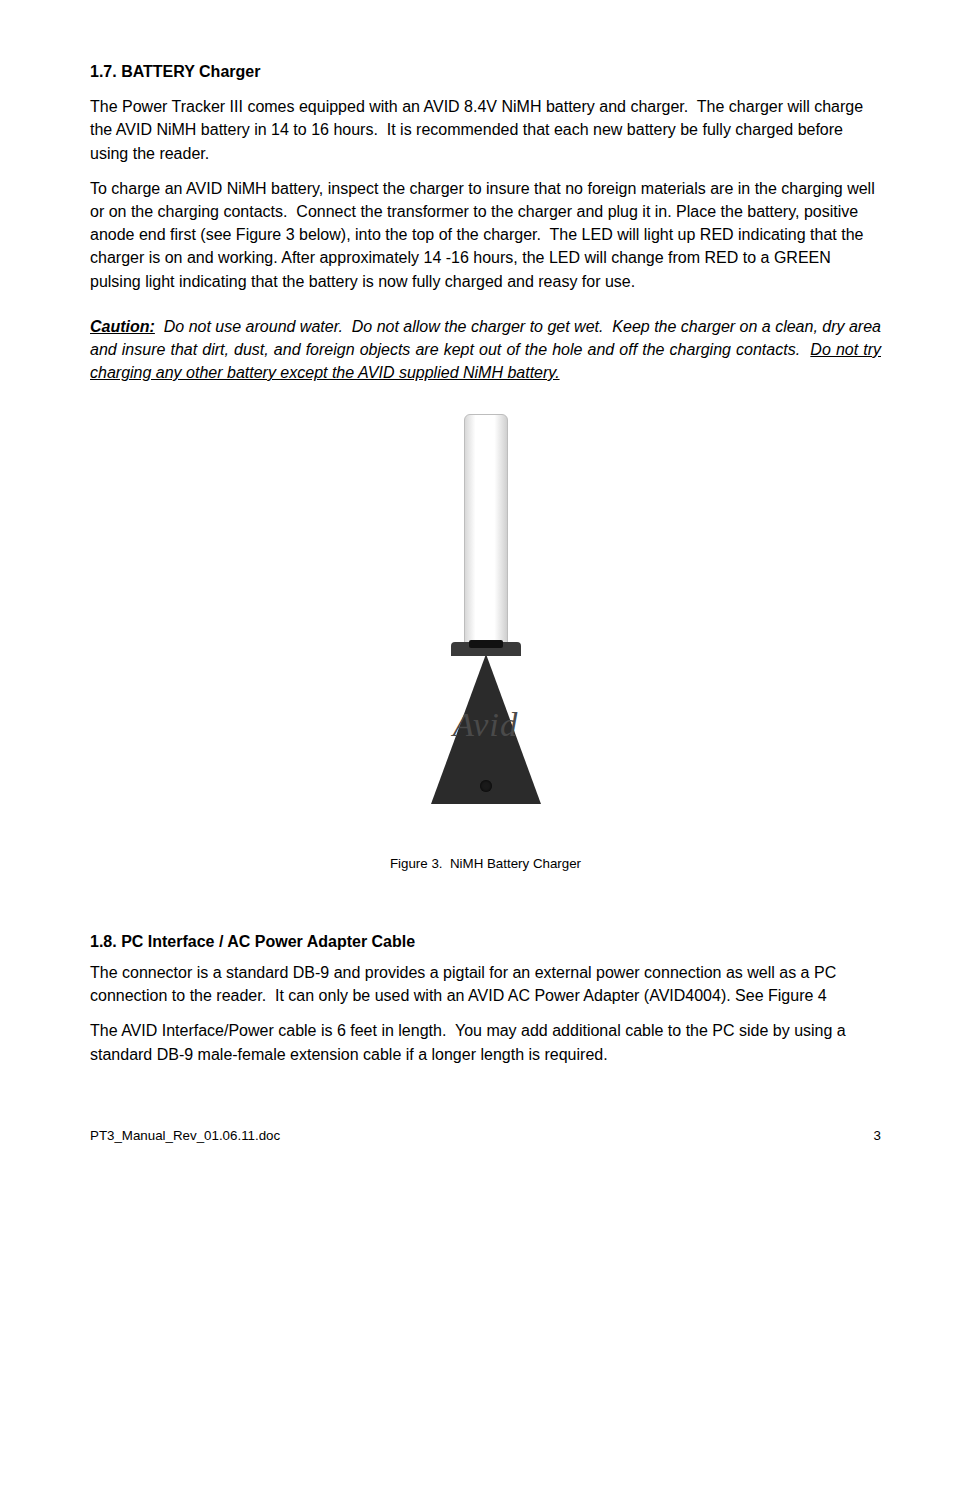1.7. BATTERY Charger
The Power Tracker III comes equipped with an AVID 8.4V NiMH battery and charger. The charger will charge the AVID NiMH battery in 14 to 16 hours. It is recommended that each new battery be fully charged before using the reader.
To charge an AVID NiMH battery, inspect the charger to insure that no foreign materials are in the charging well or on the charging contacts. Connect the transformer to the charger and plug it in. Place the battery, positive anode end first (see Figure 3 below), into the top of the charger. The LED will light up RED indicating that the charger is on and working. After approximately 14 -16 hours, the LED will change from RED to a GREEN pulsing light indicating that the battery is now fully charged and reasy for use.
Caution: Do not use around water. Do not allow the charger to get wet. Keep the charger on a clean, dry area and insure that dirt, dust, and foreign objects are kept out of the hole and off the charging contacts. Do not try charging any other battery except the AVID supplied NiMH battery.
Avid
Figure 3. NiMH Battery Charger
1.8. PC Interface / AC Power Adapter Cable
The connector is a standard DB-9 and provides a pigtail for an external power connection as well as a PC connection to the reader. It can only be used with an AVID AC Power Adapter (AVID4004). See Figure 4
The AVID Interface/Power cable is 6 feet in length. You may add additional cable to the PC side by using a standard DB-9 male-female extension cable if a longer length is required.
PT3_Manual_Rev_01.06.11.doc 3